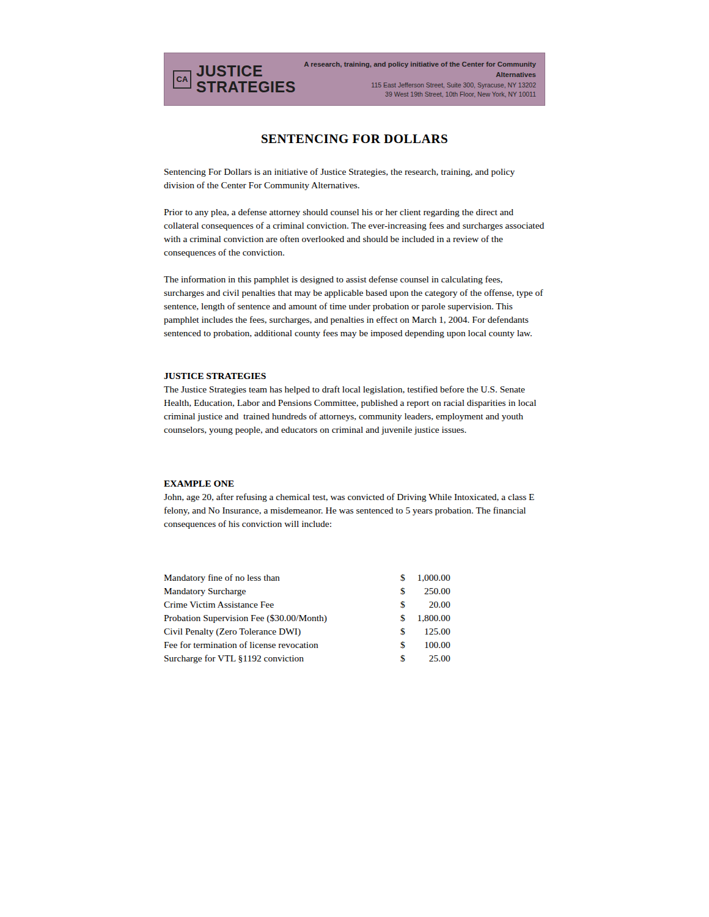CA
Justice Strategies
A research, training, and policy initiative of the Center for Community Alternatives
115 East Jefferson Street, Suite 300, Syracuse, NY 13202
39 West 19th Street, 10th Floor, New York, NY 10011
SENTENCING FOR DOLLARS
Sentencing For Dollars is an initiative of Justice Strategies, the research, training, and policy division of the Center For Community Alternatives.
Prior to any plea, a defense attorney should counsel his or her client regarding the direct and collateral consequences of a criminal conviction. The ever-increasing fees and surcharges associated with a criminal conviction are often overlooked and should be included in a review of the consequences of the conviction.
The information in this pamphlet is designed to assist defense counsel in calculating fees, surcharges and civil penalties that may be applicable based upon the category of the offense, type of sentence, length of sentence and amount of time under probation or parole supervision. This pamphlet includes the fees, surcharges, and penalties in effect on March 1, 2004. For defendants sentenced to probation, additional county fees may be imposed depending upon local county law.
JUSTICE STRATEGIES
The Justice Strategies team has helped to draft local legislation, testified before the U.S. Senate Health, Education, Labor and Pensions Committee, published a report on racial disparities in local criminal justice and trained hundreds of attorneys, community leaders, employment and youth counselors, young people, and educators on criminal and juvenile justice issues.
EXAMPLE ONE
John, age 20, after refusing a chemical test, was convicted of Driving While Intoxicated, a class E felony, and No Insurance, a misdemeanor. He was sentenced to 5 years probation. The financial consequences of his conviction will include:
| Mandatory fine of no less than | $ | 1,000.00 |
| Mandatory Surcharge | $ | 250.00 |
| Crime Victim Assistance Fee | $ | 20.00 |
| Probation Supervision Fee ($30.00/Month) | $ | 1,800.00 |
| Civil Penalty (Zero Tolerance DWI) | $ | 125.00 |
| Fee for termination of license revocation | $ | 100.00 |
| Surcharge for VTL §1192 conviction | $ | 25.00 |